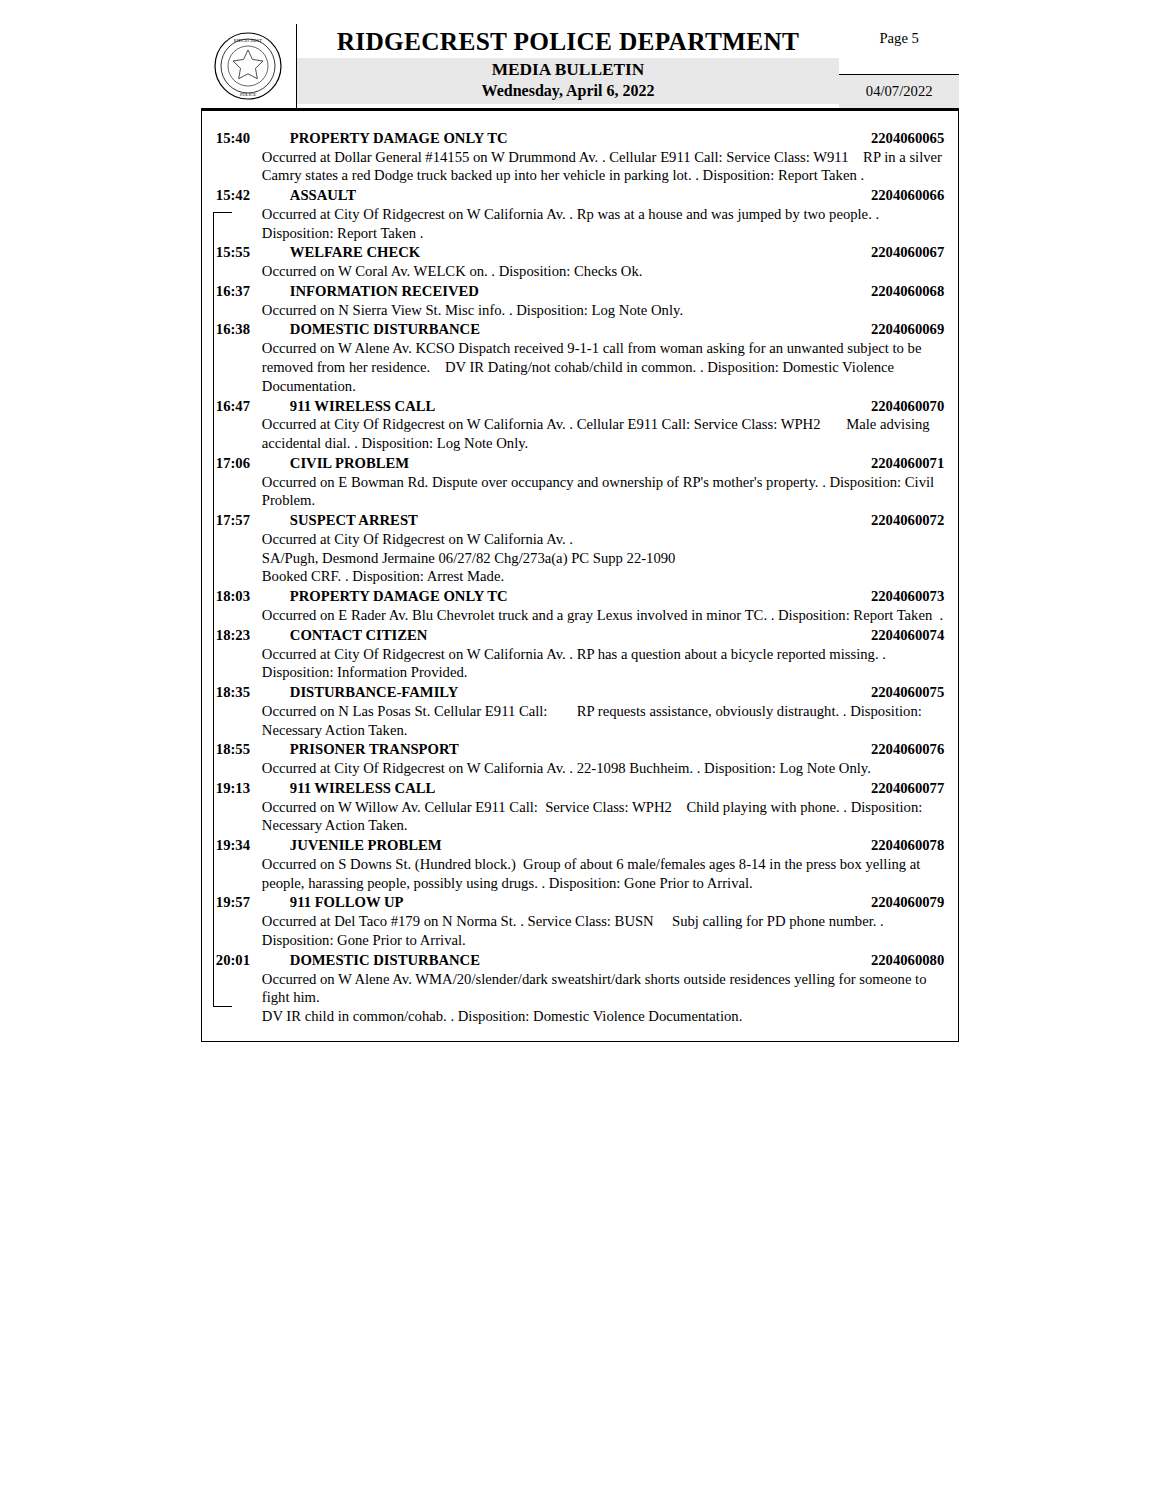RIDGECREST POLICE
RIDGECREST POLICE DEPARTMENT
MEDIA BULLETIN
Wednesday, April 6, 2022
Page 5
04/07/2022
15:40 PROPERTY DAMAGE ONLY TC 2204060065
Occurred at Dollar General #14155 on W Drummond Av. . Cellular E911 Call: Service Class: W911 RP in a silver Camry states a red Dodge truck backed up into her vehicle in parking lot. . Disposition: Report Taken .
15:42 ASSAULT 2204060066
Occurred at City Of Ridgecrest on W California Av. . Rp was at a house and was jumped by two people. . Disposition: Report Taken .
15:55 WELFARE CHECK 2204060067
Occurred on W Coral Av. WELCK on. . Disposition: Checks Ok.
16:37 INFORMATION RECEIVED 2204060068
Occurred on N Sierra View St. Misc info. . Disposition: Log Note Only.
16:38 DOMESTIC DISTURBANCE 2204060069
Occurred on W Alene Av. KCSO Dispatch received 9-1-1 call from woman asking for an unwanted subject to be removed from her residence. DV IR Dating/not cohab/child in common. . Disposition: Domestic Violence Documentation.
16:47911 WIRELESS CALL 2204060070
Occurred at City Of Ridgecrest on W California Av. . Cellular E911 Call: Service Class: WPH2 Male advising accidental dial. . Disposition: Log Note Only.
17:06 CIVIL PROBLEM 2204060071
Occurred on E Bowman Rd. Dispute over occupancy and ownership of RP's mother's property. . Disposition: Civil Problem.
17:57 SUSPECT ARREST 2204060072
Occurred at City Of Ridgecrest on W California Av. .
SA/Pugh, Desmond Jermaine 06/27/82 Chg/273a(a) PC Supp 22-1090
Booked CRF. . Disposition: Arrest Made.
18:03 PROPERTY DAMAGE ONLY TC 2204060073
Occurred on E Rader Av. Blu Chevrolet truck and a gray Lexus involved in minor TC. . Disposition: Report Taken .
18:23 CONTACT CITIZEN 2204060074
Occurred at City Of Ridgecrest on W California Av. . RP has a question about a bicycle reported missing. . Disposition: Information Provided.
18:35 DISTURBANCE-FAMILY 2204060075
Occurred on N Las Posas St. Cellular E911 Call: RP requests assistance, obviously distraught. . Disposition: Necessary Action Taken.
18:55 PRISONER TRANSPORT 2204060076
Occurred at City Of Ridgecrest on W California Av. . 22-1098 Buchheim. . Disposition: Log Note Only.
19:13911 WIRELESS CALL 2204060077
Occurred on W Willow Av. Cellular E911 Call: Service Class: WPH2 Child playing with phone. . Disposition: Necessary Action Taken.
19:34 JUVENILE PROBLEM 2204060078
Occurred on S Downs St. (Hundred block.) Group of about 6 male/females ages 8-14 in the press box yelling at people, harassing people, possibly using drugs. . Disposition: Gone Prior to Arrival.
19:57911 FOLLOW UP 2204060079
Occurred at Del Taco #179 on N Norma St. . Service Class: BUSN Subj calling for PD phone number. . Disposition: Gone Prior to Arrival.
20:01 DOMESTIC DISTURBANCE 2204060080
Occurred on W Alene Av. WMA/20/slender/dark sweatshirt/dark shorts outside residences yelling for someone to fight him.
DV IR child in common/cohab. . Disposition: Domestic Violence Documentation.